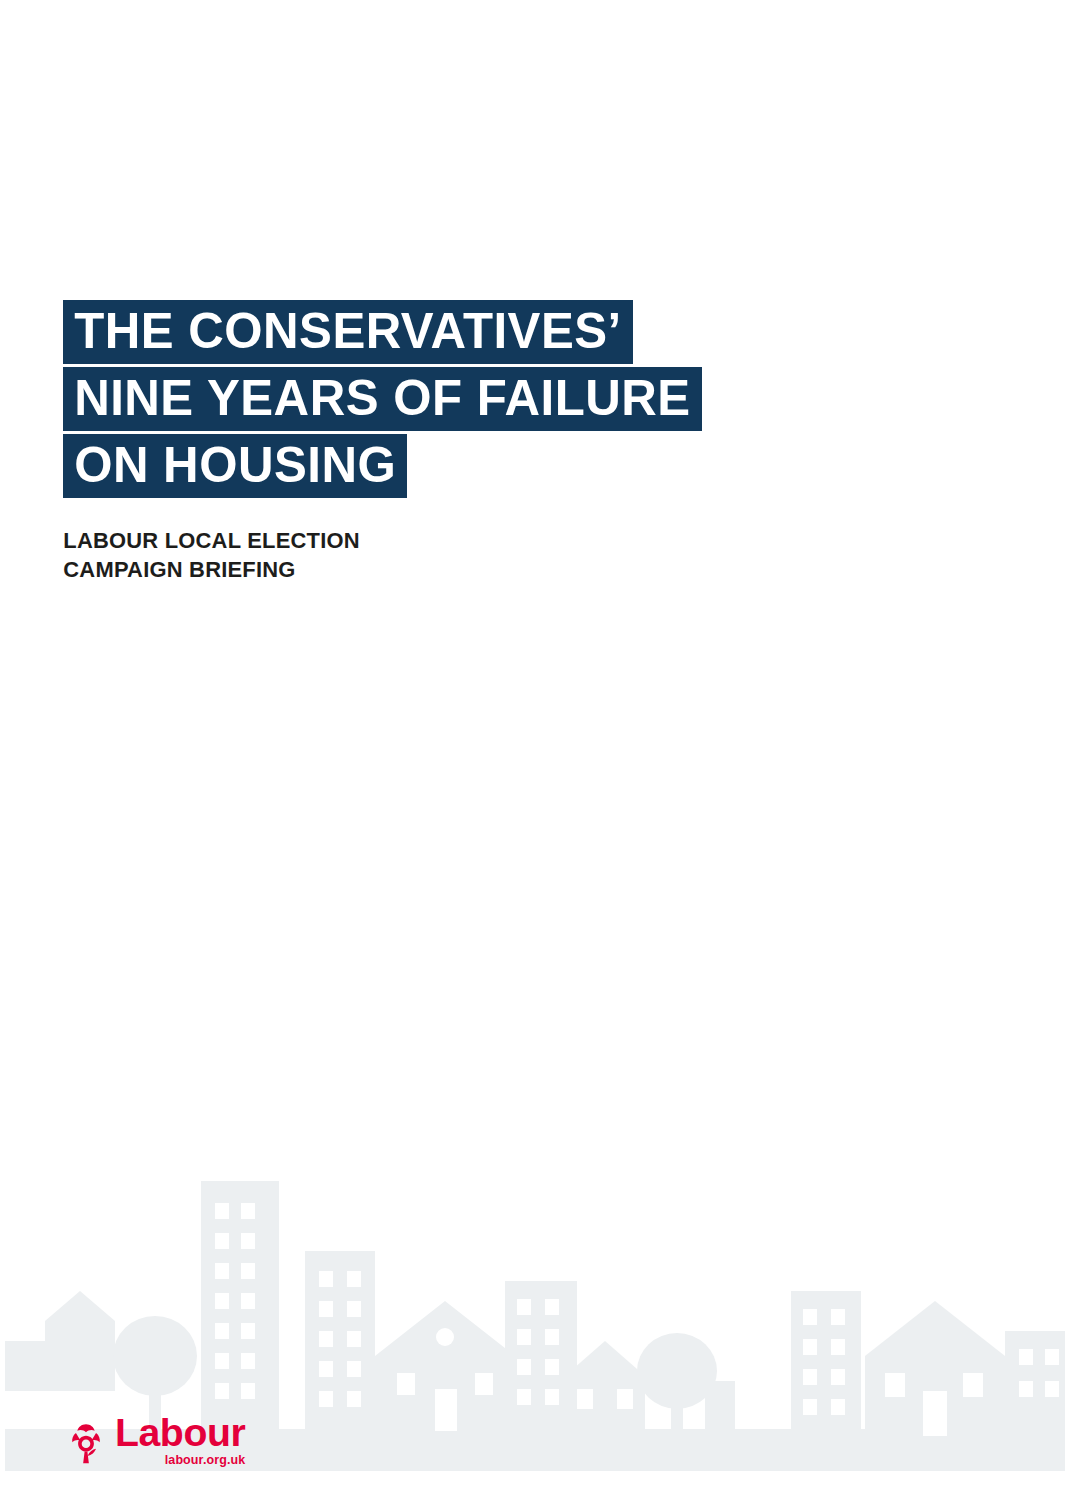The Conservatives’ Nine Years of Failure on Housing
Labour Local Election Campaign Briefing
Labour labour.org.uk